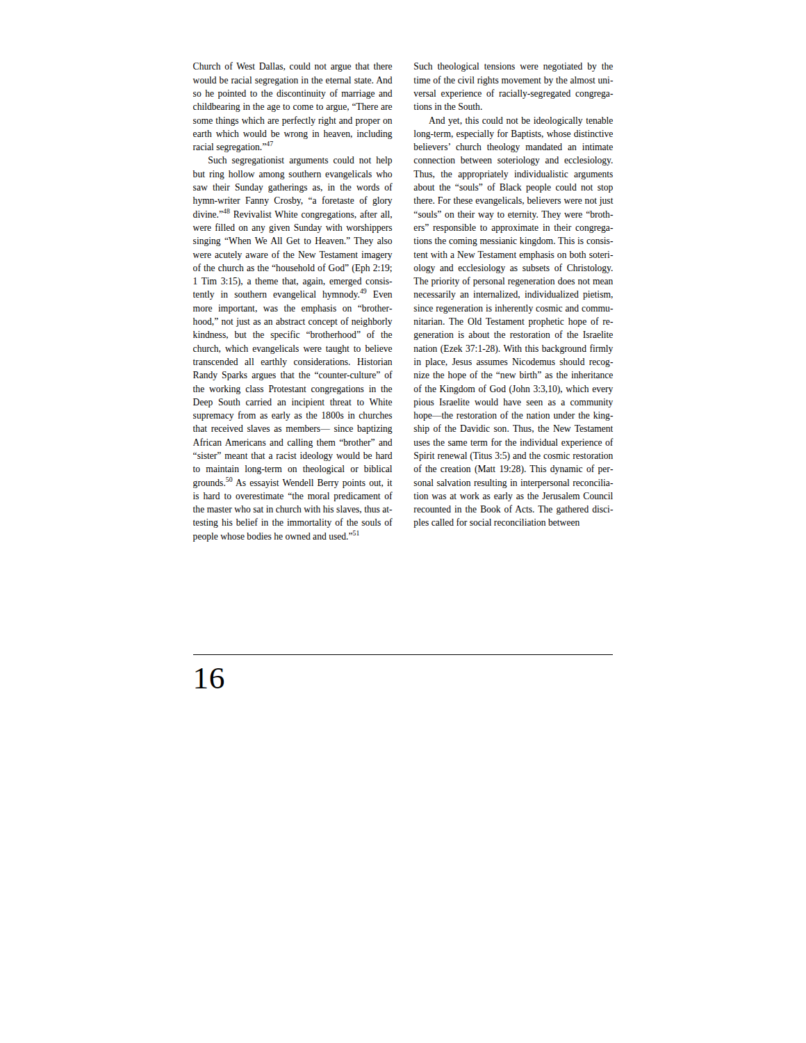Church of West Dallas, could not argue that there would be racial segregation in the eternal state. And so he pointed to the discontinuity of marriage and childbearing in the age to come to argue, “There are some things which are perfectly right and proper on earth which would be wrong in heaven, including racial segregation.”47
Such segregationist arguments could not help but ring hollow among southern evangelicals who saw their Sunday gatherings as, in the words of hymn-writer Fanny Crosby, “a foretaste of glory divine.”48 Revivalist White congregations, after all, were filled on any given Sunday with worshippers singing “When We All Get to Heaven.” They also were acutely aware of the New Testament imagery of the church as the “household of God” (Eph 2:19; 1 Tim 3:15), a theme that, again, emerged consistently in southern evangelical hymnody.49 Even more important, was the emphasis on “brotherhood,” not just as an abstract concept of neighborly kindness, but the specific “brotherhood” of the church, which evangelicals were taught to believe transcended all earthly considerations. Historian Randy Sparks argues that the “counter-culture” of the working class Protestant congregations in the Deep South carried an incipient threat to White supremacy from as early as the 1800s in churches that received slaves as members— since baptizing African Americans and calling them “brother” and “sister” meant that a racist ideology would be hard to maintain long-term on theological or biblical grounds.50 As essayist Wendell Berry points out, it is hard to overestimate “the moral predicament of the master who sat in church with his slaves, thus attesting his belief in the immortality of the souls of people whose bodies he owned and used.”51
Such theological tensions were negotiated by the time of the civil rights movement by the almost universal experience of racially-segregated congregations in the South.
And yet, this could not be ideologically tenable long-term, especially for Baptists, whose distinctive believers’ church theology mandated an intimate connection between soteriology and ecclesiology. Thus, the appropriately individualistic arguments about the “souls” of Black people could not stop there. For these evangelicals, believers were not just “souls” on their way to eternity. They were “brothers” responsible to approximate in their congregations the coming messianic kingdom. This is consistent with a New Testament emphasis on both soteriology and ecclesiology as subsets of Christology. The priority of personal regeneration does not mean necessarily an internalized, individualized pietism, since regeneration is inherently cosmic and communitarian. The Old Testament prophetic hope of regeneration is about the restoration of the Israelite nation (Ezek 37:1-28). With this background firmly in place, Jesus assumes Nicodemus should recognize the hope of the “new birth” as the inheritance of the Kingdom of God (John 3:3,10), which every pious Israelite would have seen as a community hope—the restoration of the nation under the kingship of the Davidic son. Thus, the New Testament uses the same term for the individual experience of Spirit renewal (Titus 3:5) and the cosmic restoration of the creation (Matt 19:28). This dynamic of personal salvation resulting in interpersonal reconciliation was at work as early as the Jerusalem Council recounted in the Book of Acts. The gathered disciples called for social reconciliation between
16